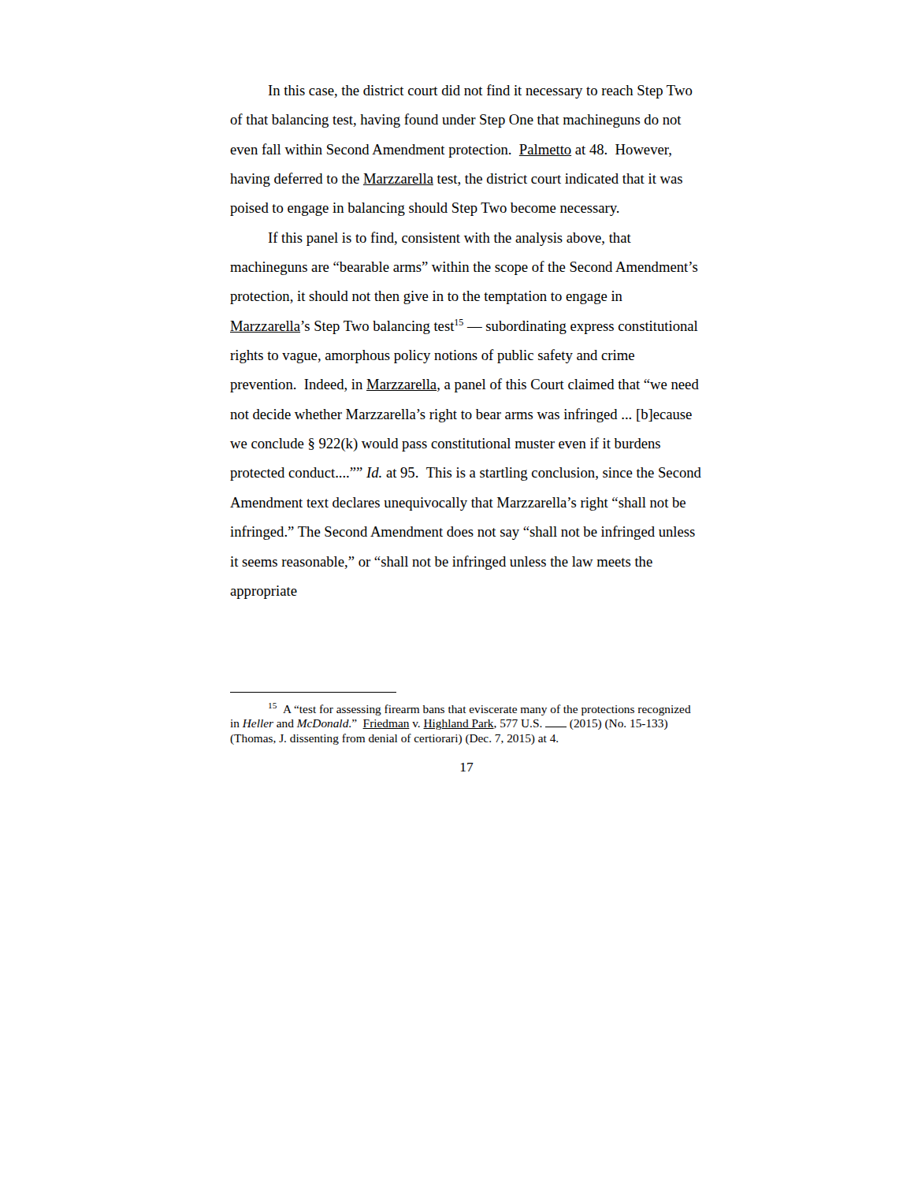In this case, the district court did not find it necessary to reach Step Two of that balancing test, having found under Step One that machineguns do not even fall within Second Amendment protection. Palmetto at 48. However, having deferred to the Marzzarella test, the district court indicated that it was poised to engage in balancing should Step Two become necessary.
If this panel is to find, consistent with the analysis above, that machineguns are “bearable arms” within the scope of the Second Amendment’s protection, it should not then give in to the temptation to engage in Marzzarella’s Step Two balancing test15 — subordinating express constitutional rights to vague, amorphous policy notions of public safety and crime prevention. Indeed, in Marzzarella, a panel of this Court claimed that “we need not decide whether Marzzarella’s right to bear arms was infringed ... [b]ecause we conclude § 922(k) would pass constitutional muster even if it burdens protected conduct....”” Id. at 95. This is a startling conclusion, since the Second Amendment text declares unequivocally that Marzzarella’s right “shall not be infringed.” The Second Amendment does not say “shall not be infringed unless it seems reasonable,” or “shall not be infringed unless the law meets the appropriate
15 A “test for assessing firearm bans that eviscerate many of the protections recognized in Heller and McDonald.” Friedman v. Highland Park, 577 U.S. (2015) (No. 15-133) (Thomas, J. dissenting from denial of certiorari) (Dec. 7, 2015) at 4.
17